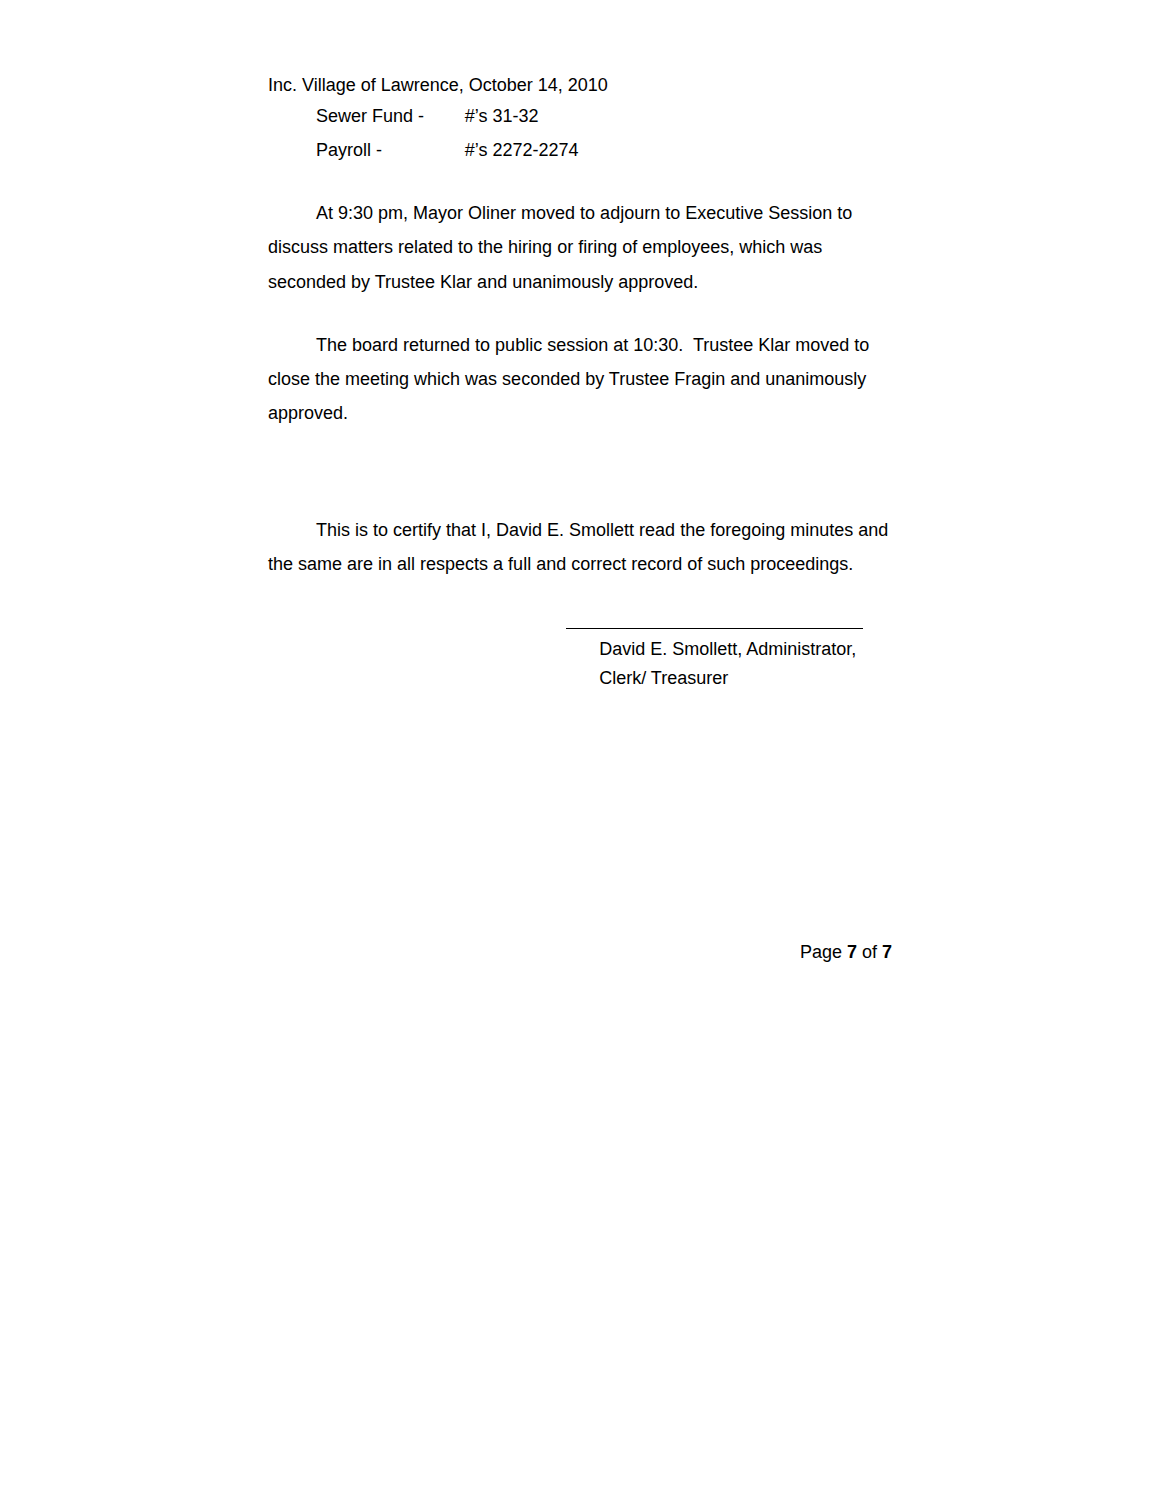Inc. Village of Lawrence, October 14, 2010
Sewer Fund -#’s 31-32
Payroll -#’s 2272-2274
At 9:30 pm, Mayor Oliner moved to adjourn to Executive Session to discuss matters related to the hiring or firing of employees, which was seconded by Trustee Klar and unanimously approved.
The board returned to public session at 10:30. Trustee Klar moved to close the meeting which was seconded by Trustee Fragin and unanimously approved.
This is to certify that I, David E. Smollett read the foregoing minutes and the same are in all respects a full and correct record of such proceedings.
David E. Smollett, Administrator,
Clerk/ Treasurer
Page 7 of 7